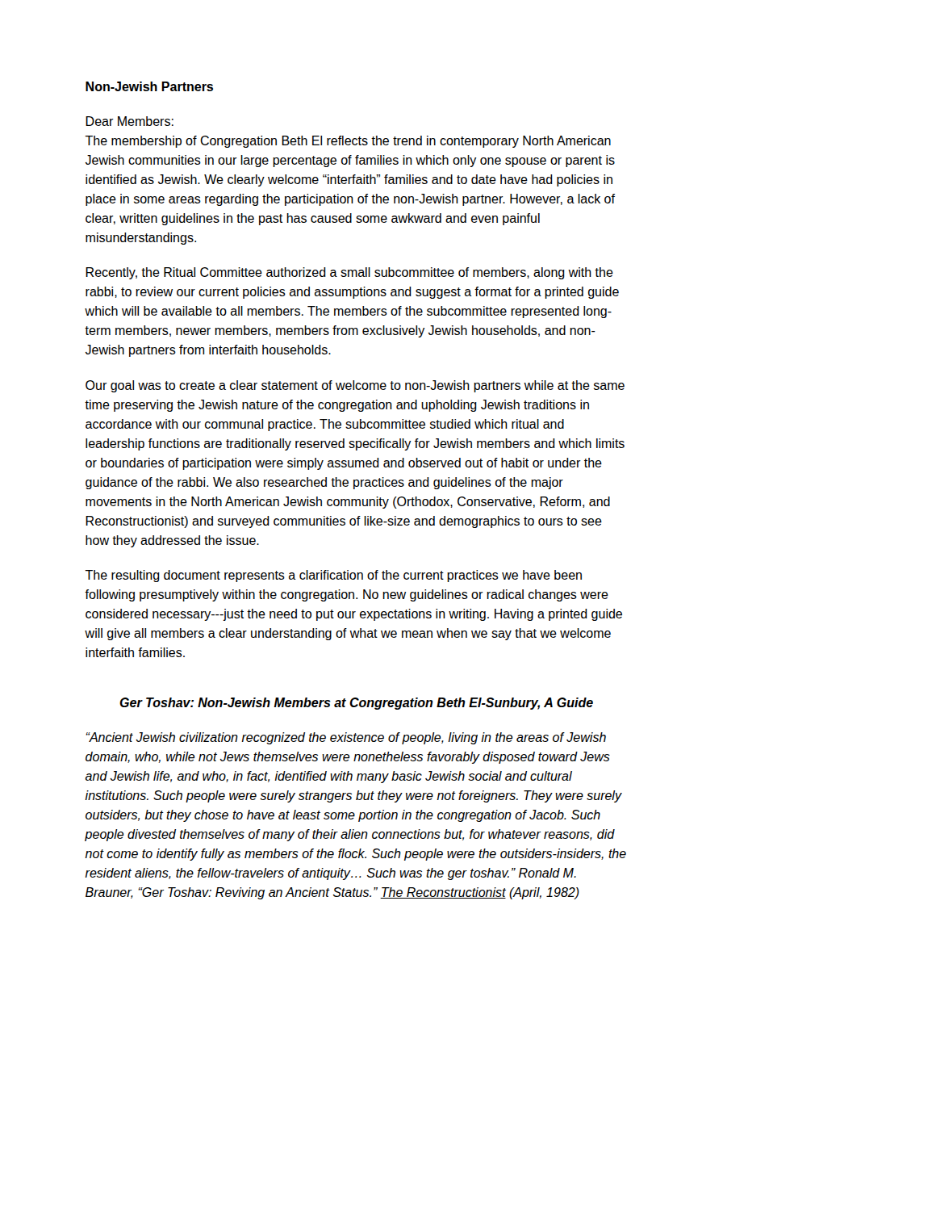Non-Jewish Partners
Dear Members:
The membership of Congregation Beth El reflects the trend in contemporary North American Jewish communities in our large percentage of families in which only one spouse or parent is identified as Jewish. We clearly welcome “interfaith” families and to date have had policies in place in some areas regarding the participation of the non-Jewish partner. However, a lack of clear, written guidelines in the past has caused some awkward and even painful misunderstandings.
Recently, the Ritual Committee authorized a small subcommittee of members, along with the rabbi, to review our current policies and assumptions and suggest a format for a printed guide which will be available to all members. The members of the subcommittee represented long-term members, newer members, members from exclusively Jewish households, and non-Jewish partners from interfaith households.
Our goal was to create a clear statement of welcome to non-Jewish partners while at the same time preserving the Jewish nature of the congregation and upholding Jewish traditions in accordance with our communal practice. The subcommittee studied which ritual and leadership functions are traditionally reserved specifically for Jewish members and which limits or boundaries of participation were simply assumed and observed out of habit or under the guidance of the rabbi. We also researched the practices and guidelines of the major movements in the North American Jewish community (Orthodox, Conservative, Reform, and Reconstructionist) and surveyed communities of like-size and demographics to ours to see how they addressed the issue.
The resulting document represents a clarification of the current practices we have been following presumptively within the congregation. No new guidelines or radical changes were considered necessary---just the need to put our expectations in writing. Having a printed guide will give all members a clear understanding of what we mean when we say that we welcome interfaith families.
Ger Toshav: Non-Jewish Members at Congregation Beth El-Sunbury, A Guide
“Ancient Jewish civilization recognized the existence of people, living in the areas of Jewish domain, who, while not Jews themselves were nonetheless favorably disposed toward Jews and Jewish life, and who, in fact, identified with many basic Jewish social and cultural institutions. Such people were surely strangers but they were not foreigners. They were surely outsiders, but they chose to have at least some portion in the congregation of Jacob. Such people divested themselves of many of their alien connections but, for whatever reasons, did not come to identify fully as members of the flock. Such people were the outsiders-insiders, the resident aliens, the fellow-travelers of antiquity… Such was the ger toshav.” Ronald M. Brauner, “Ger Toshav: Reviving an Ancient Status.” The Reconstructionist (April, 1982)